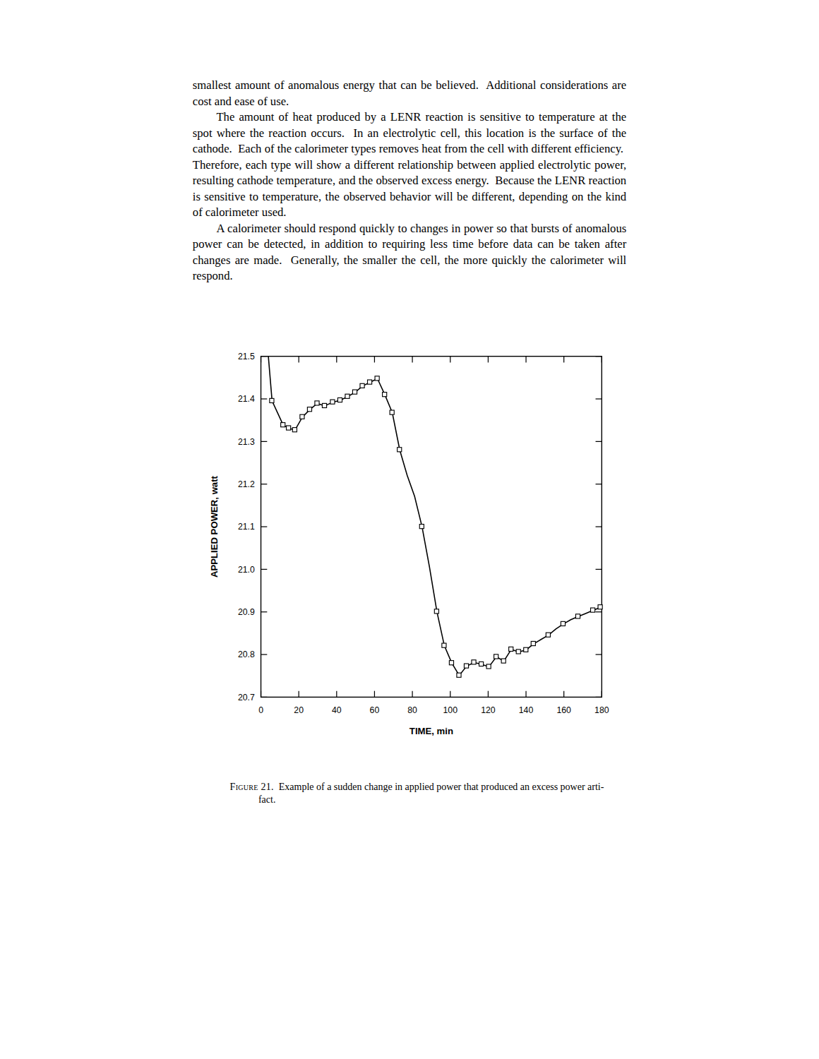smallest amount of anomalous energy that can be believed. Additional considerations are cost and ease of use.
The amount of heat produced by a LENR reaction is sensitive to temperature at the spot where the reaction occurs. In an electrolytic cell, this location is the surface of the cathode. Each of the calorimeter types removes heat from the cell with different efficiency. Therefore, each type will show a different relationship between applied electrolytic power, resulting cathode temperature, and the observed excess energy. Because the LENR reaction is sensitive to temperature, the observed behavior will be different, depending on the kind of calorimeter used.
A calorimeter should respond quickly to changes in power so that bursts of anomalous power can be detected, in addition to requiring less time before data can be taken after changes are made. Generally, the smaller the cell, the more quickly the calorimeter will respond.
21.5 21.4 21.3 21.2 21.1 21.0 20.9 20.8 20.7 0 20 40 60 80 100 120 140 160 180 TIME, min APPLIED POWER, watt
Figure 21. Example of a sudden change in applied power that produced an excess power arti-fact.